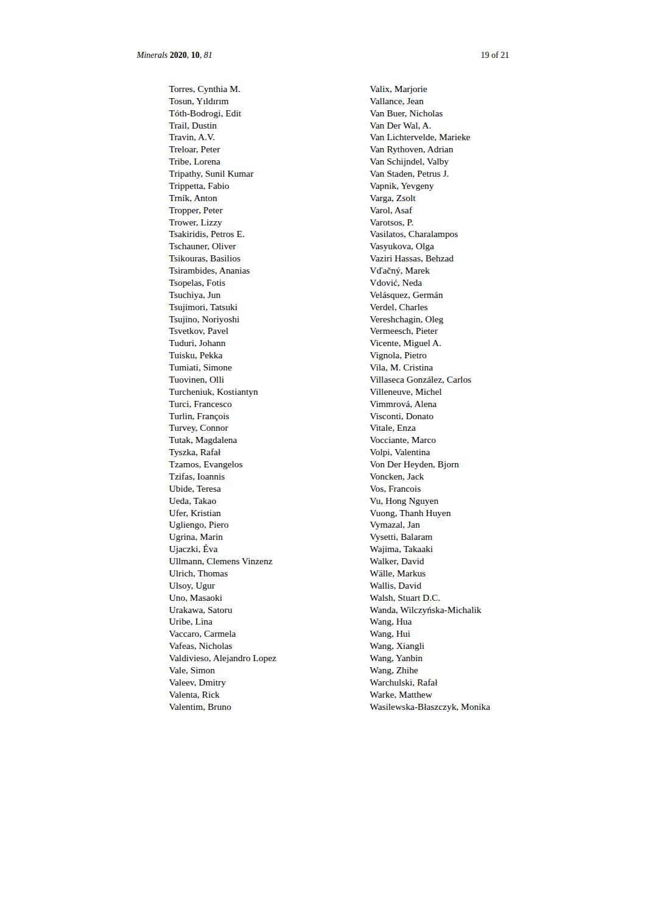Minerals 2020, 10, 81 19 of 21
Torres, Cynthia M.
Tosun, Yıldırım
Tóth-Bodrogi, Edit
Trail, Dustin
Travin, A.V.
Treloar, Peter
Tribe, Lorena
Tripathy, Sunil Kumar
Trippetta, Fabio
Trník, Anton
Tropper, Peter
Trower, Lizzy
Tsakiridis, Petros E.
Tschauner, Oliver
Tsikouras, Basilios
Tsirambides, Ananias
Tsopelas, Fotis
Tsuchiya, Jun
Tsujimori, Tatsuki
Tsujino, Noriyoshi
Tsvetkov, Pavel
Tuduri, Johann
Tuisku, Pekka
Tumiati, Simone
Tuovinen, Olli
Turcheniuk, Kostiantyn
Turci, Francesco
Turlin, François
Turvey, Connor
Tutak, Magdalena
Tyszka, Rafał
Tzamos, Evangelos
Tzifas, Ioannis
Ubide, Teresa
Ueda, Takao
Ufer, Kristian
Ugliengo, Piero
Ugrina, Marin
Ujaczki, Éva
Ullmann, Clemens Vinzenz
Ulrich, Thomas
Ulsoy, Ugur
Uno, Masaoki
Urakawa, Satoru
Uribe, Lina
Vaccaro, Carmela
Vafeas, Nicholas
Valdivieso, Alejandro Lopez
Vale, Simon
Valeev, Dmitry
Valenta, Rick
Valentim, Bruno
Valix, Marjorie
Vallance, Jean
Van Buer, Nicholas
Van Der Wal, A.
Van Lichtervelde, Marieke
Van Rythoven, Adrian
Van Schijndel, Valby
Van Staden, Petrus J.
Vapnik, Yevgeny
Varga, Zsolt
Varol, Asaf
Varotsos, P.
Vasilatos, Charalampos
Vasyukova, Olga
Vaziri Hassas, Behzad
Vďačný, Marek
Vdović, Neda
Velásquez, Germán
Verdel, Charles
Vereshchagin, Oleg
Vermeesch, Pieter
Vicente, Miguel A.
Vignola, Pietro
Vila, M. Cristina
Villaseca González, Carlos
Villeneuve, Michel
Vimmrová, Alena
Visconti, Donato
Vitale, Enza
Vocciante, Marco
Volpi, Valentina
Von Der Heyden, Bjorn
Voncken, Jack
Vos, Francois
Vu, Hong Nguyen
Vuong, Thanh Huyen
Vymazal, Jan
Vysetti, Balaram
Wajima, Takaaki
Walker, David
Wälle, Markus
Wallis, David
Walsh, Stuart D.C.
Wanda, Wilczyńska-Michalik
Wang, Hua
Wang, Hui
Wang, Xiangli
Wang, Yanbin
Wang, Zhihe
Warchulski, Rafał
Warke, Matthew
Wasilewska-Błaszczyk, Monika